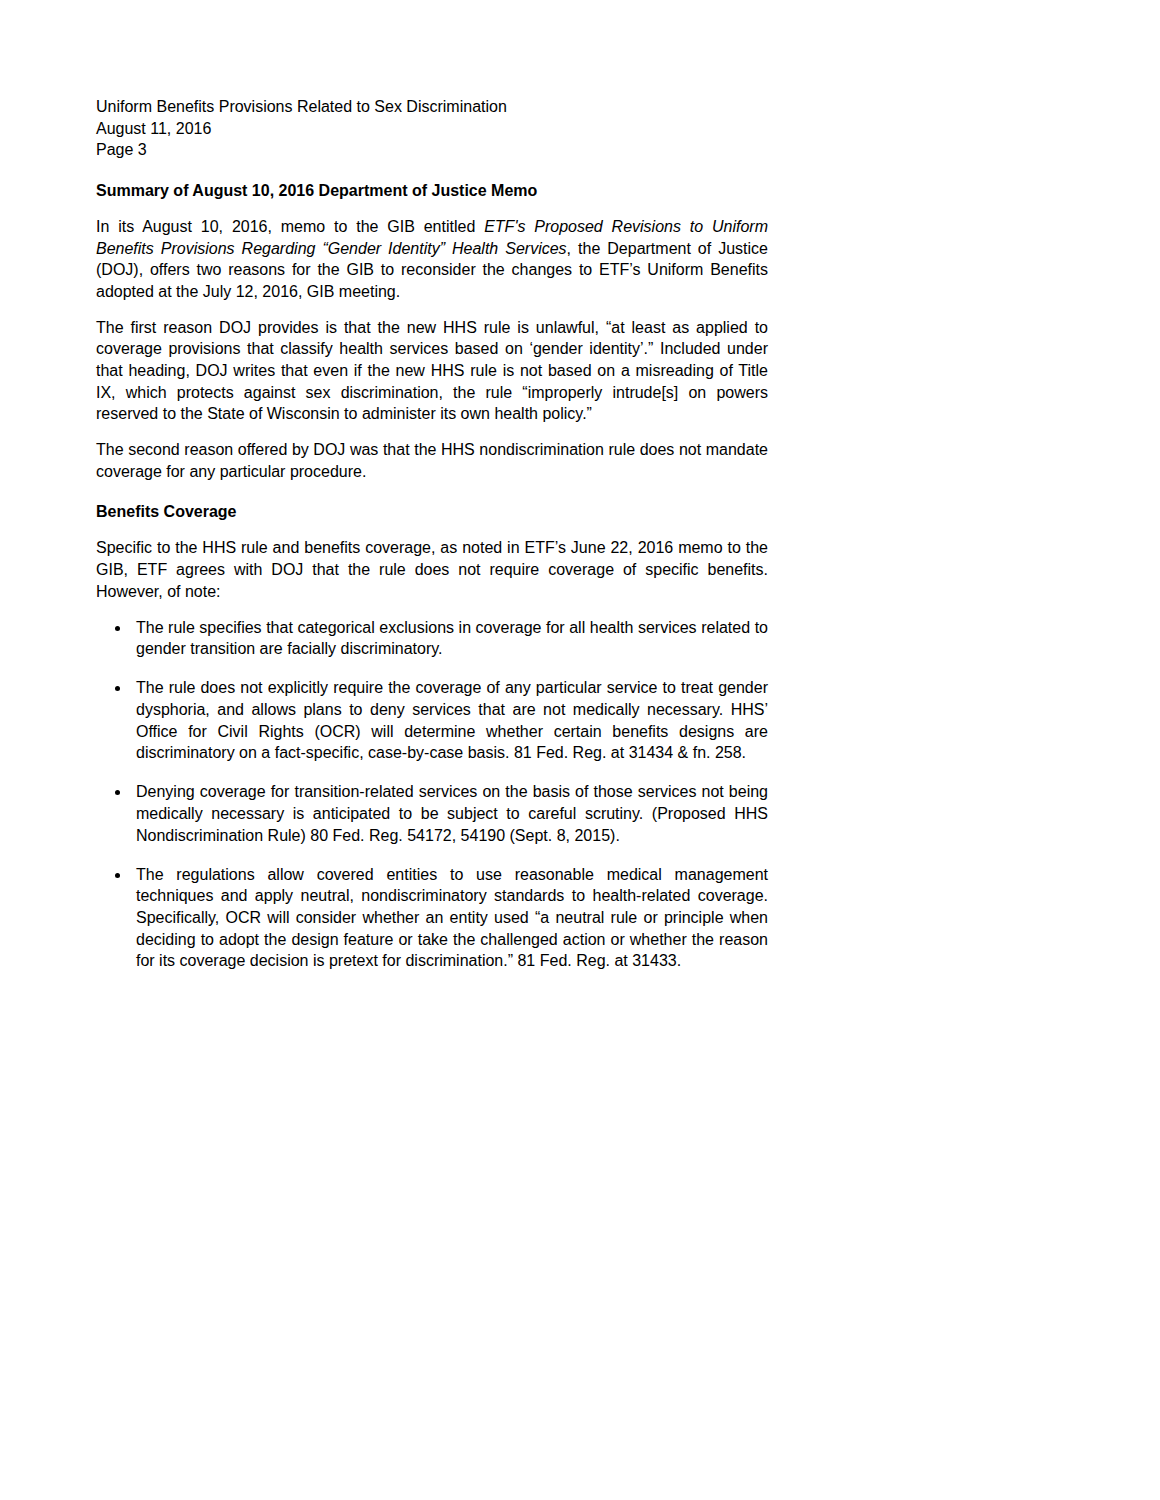Uniform Benefits Provisions Related to Sex Discrimination
August 11, 2016
Page 3
Summary of August 10, 2016 Department of Justice Memo
In its August 10, 2016, memo to the GIB entitled ETF's Proposed Revisions to Uniform Benefits Provisions Regarding “Gender Identity” Health Services, the Department of Justice (DOJ), offers two reasons for the GIB to reconsider the changes to ETF’s Uniform Benefits adopted at the July 12, 2016, GIB meeting.
The first reason DOJ provides is that the new HHS rule is unlawful, “at least as applied to coverage provisions that classify health services based on ‘gender identity’.” Included under that heading, DOJ writes that even if the new HHS rule is not based on a misreading of Title IX, which protects against sex discrimination, the rule “improperly intrude[s] on powers reserved to the State of Wisconsin to administer its own health policy.”
The second reason offered by DOJ was that the HHS nondiscrimination rule does not mandate coverage for any particular procedure.
Benefits Coverage
Specific to the HHS rule and benefits coverage, as noted in ETF’s June 22, 2016 memo to the GIB, ETF agrees with DOJ that the rule does not require coverage of specific benefits. However, of note:
The rule specifies that categorical exclusions in coverage for all health services related to gender transition are facially discriminatory.
The rule does not explicitly require the coverage of any particular service to treat gender dysphoria, and allows plans to deny services that are not medically necessary. HHS’ Office for Civil Rights (OCR) will determine whether certain benefits designs are discriminatory on a fact-specific, case-by-case basis. 81 Fed. Reg. at 31434 & fn. 258.
Denying coverage for transition-related services on the basis of those services not being medically necessary is anticipated to be subject to careful scrutiny. (Proposed HHS Nondiscrimination Rule) 80 Fed. Reg. 54172, 54190 (Sept. 8, 2015).
The regulations allow covered entities to use reasonable medical management techniques and apply neutral, nondiscriminatory standards to health-related coverage. Specifically, OCR will consider whether an entity used “a neutral rule or principle when deciding to adopt the design feature or take the challenged action or whether the reason for its coverage decision is pretext for discrimination.” 81 Fed. Reg. at 31433.